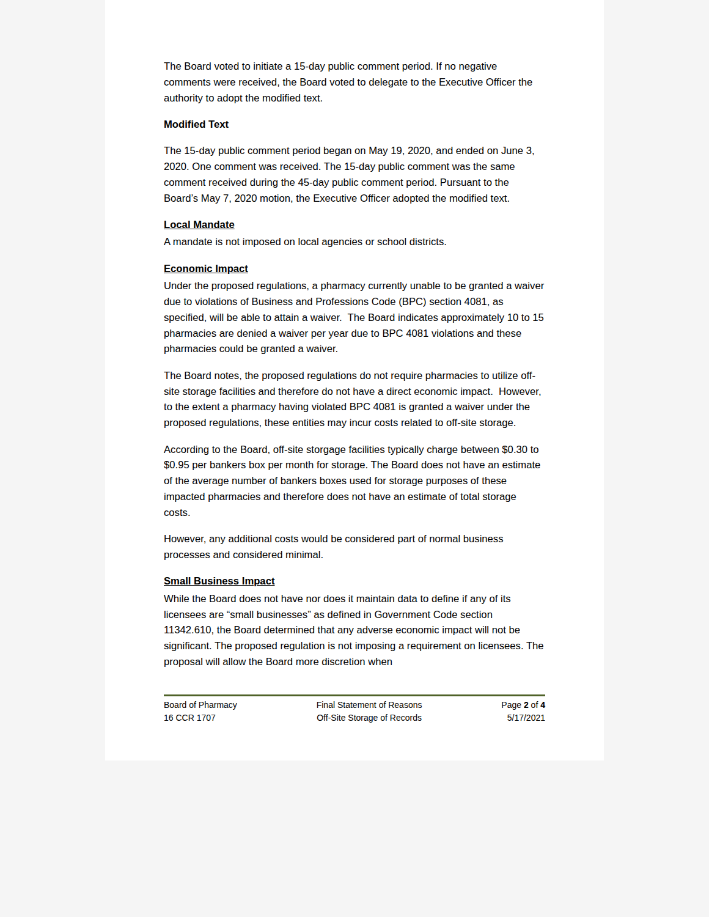The Board voted to initiate a 15-day public comment period. If no negative comments were received, the Board voted to delegate to the Executive Officer the authority to adopt the modified text.
Modified Text
The 15-day public comment period began on May 19, 2020, and ended on June 3, 2020. One comment was received. The 15-day public comment was the same comment received during the 45-day public comment period. Pursuant to the Board’s May 7, 2020 motion, the Executive Officer adopted the modified text.
Local Mandate
A mandate is not imposed on local agencies or school districts.
Economic Impact
Under the proposed regulations, a pharmacy currently unable to be granted a waiver due to violations of Business and Professions Code (BPC) section 4081, as specified, will be able to attain a waiver. The Board indicates approximately 10 to 15 pharmacies are denied a waiver per year due to BPC 4081 violations and these pharmacies could be granted a waiver.
The Board notes, the proposed regulations do not require pharmacies to utilize off-site storage facilities and therefore do not have a direct economic impact. However, to the extent a pharmacy having violated BPC 4081 is granted a waiver under the proposed regulations, these entities may incur costs related to off-site storage.
According to the Board, off-site storgage facilities typically charge between $0.30 to $0.95 per bankers box per month for storage. The Board does not have an estimate of the average number of bankers boxes used for storage purposes of these impacted pharmacies and therefore does not have an estimate of total storage costs.
However, any additional costs would be considered part of normal business processes and considered minimal.
Small Business Impact
While the Board does not have nor does it maintain data to define if any of its licensees are “small businesses” as defined in Government Code section 11342.610, the Board determined that any adverse economic impact will not be significant. The proposed regulation is not imposing a requirement on licensees. The proposal will allow the Board more discretion when
Board of Pharmacy 16 CCR 1707
Final Statement of Reasons Off-Site Storage of Records
Page 2 of 4 5/17/2021